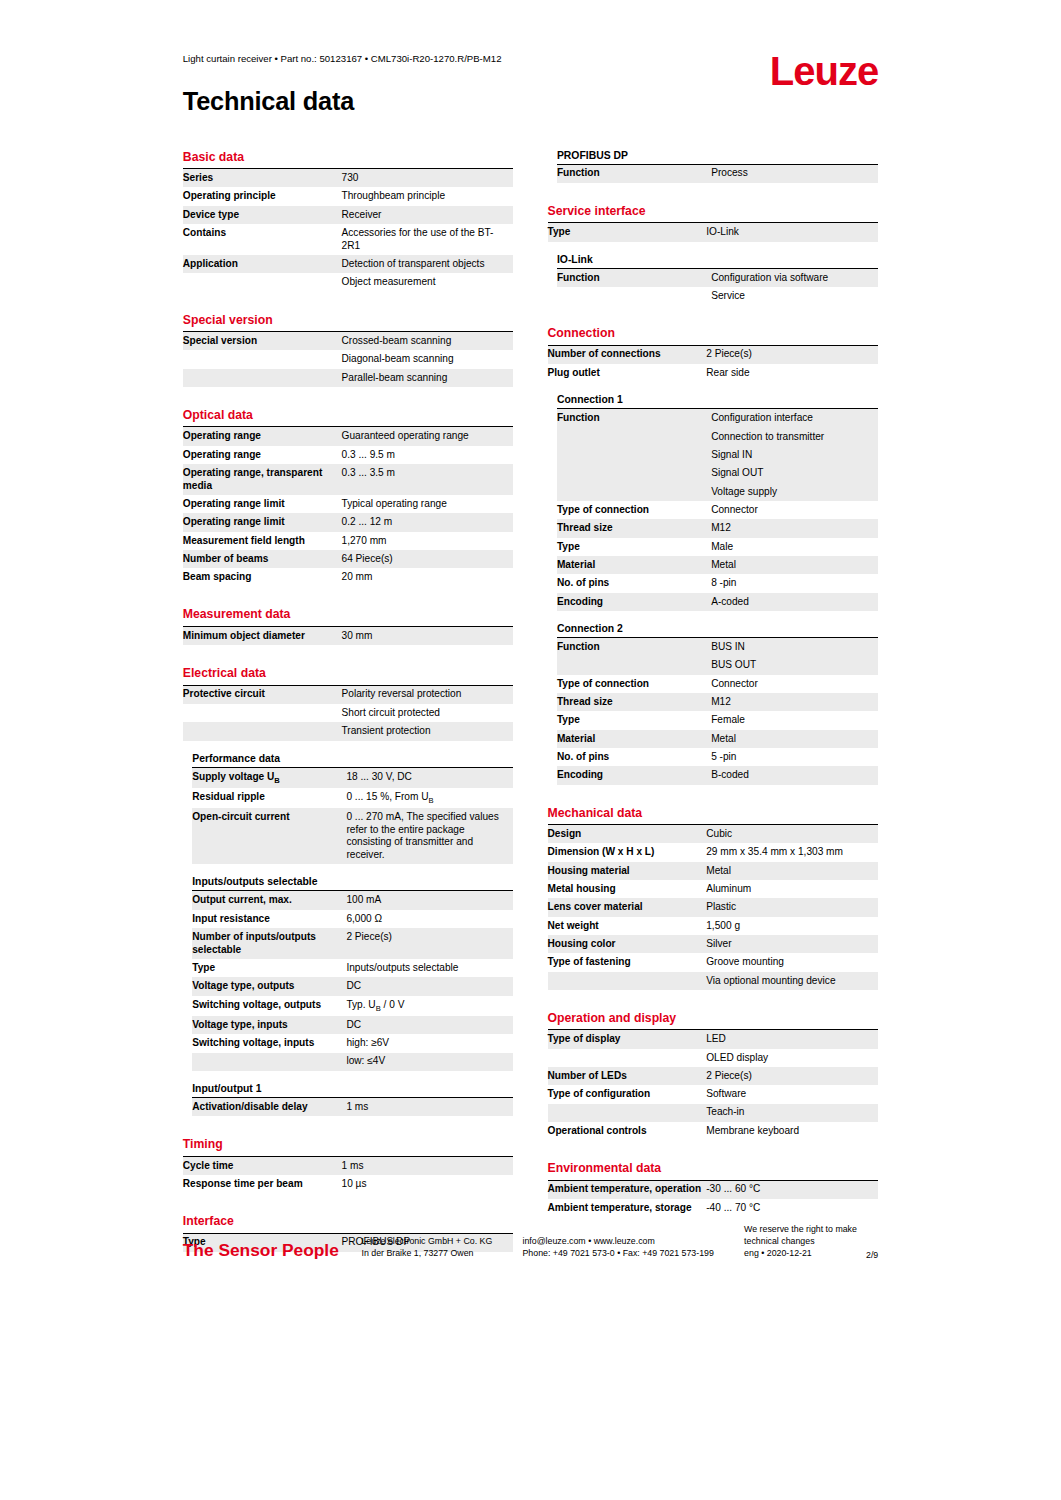Light curtain receiver • Part no.: 50123167 • CML730i-R20-1270.R/PB-M12
Technical data
Leuze
Basic data
| Series | 730 |
| Operating principle | Throughbeam principle |
| Device type | Receiver |
| Contains | Accessories for the use of the BT-2R1 |
| Application | Detection of transparent objects |
| | Object measurement |
Special version
| Special version | Crossed-beam scanning |
| | Diagonal-beam scanning |
| | Parallel-beam scanning |
Optical data
| Operating range | Guaranteed operating range |
| Operating range | 0.3 ... 9.5 m |
| Operating range, transparent media | 0.3 ... 3.5 m |
| Operating range limit | Typical operating range |
| Operating range limit | 0.2 ... 12 m |
| Measurement field length | 1,270 mm |
| Number of beams | 64 Piece(s) |
| Beam spacing | 20 mm |
Measurement data
| Minimum object diameter | 30 mm |
Electrical data
| Protective circuit | Polarity reversal protection |
| | Short circuit protected |
| | Transient protection |
Performance data
| Supply voltage U B | 18 ... 30 V, DC |
| Residual ripple | 0 ... 15 %, From U B |
| Open-circuit current | 0 ... 270 mA, The specified values refer to the entire package consisting of transmitter and receiver. |
Inputs/outputs selectable
| Output current, max. | 100 mA |
| Input resistance | 6,000 Ω |
| Number of inputs/outputs selectable | 2 Piece(s) |
| Type | Inputs/outputs selectable |
| Voltage type, outputs | DC |
| Switching voltage, outputs | Typ. U B / 0 V |
| Voltage type, inputs | DC |
| Switching voltage, inputs | high: ≥6V |
| | low: ≤4V |
Input/output 1
| Activation/disable delay | 1 ms |
Timing
| Cycle time | 1 ms |
| Response time per beam | 10 µs |
Interface
| Type | PROFIBUS DP |
PROFIBUS DP
| Function | Process |
Service interface
| Type | IO-Link |
IO-Link
| Function | Configuration via software |
| | Service |
Connection
| Number of connections | 2 Piece(s) |
| Plug outlet | Rear side |
Connection 1
| Function | Configuration interface |
| | Connection to transmitter |
| | Signal IN |
| | Signal OUT |
| | Voltage supply |
| Type of connection | Connector |
| Thread size | M12 |
| Type | Male |
| Material | Metal |
| No. of pins | 8 -pin |
| Encoding | A-coded |
Connection 2
| Function | BUS IN |
| | BUS OUT |
| Type of connection | Connector |
| Thread size | M12 |
| Type | Female |
| Material | Metal |
| No. of pins | 5 -pin |
| Encoding | B-coded |
Mechanical data
| Design | Cubic |
| Dimension (W x H x L) | 29 mm x 35.4 mm x 1,303 mm |
| Housing material | Metal |
| Metal housing | Aluminum |
| Lens cover material | Plastic |
| Net weight | 1,500 g |
| Housing color | Silver |
| Type of fastening | Groove mounting |
| | Via optional mounting device |
Operation and display
| Type of display | LED |
| | OLED display |
| Number of LEDs | 2 Piece(s) |
| Type of configuration | Software |
| | Teach-in |
| Operational controls | Membrane keyboard |
Environmental data
| Ambient temperature, operation | -30 ... 60 °C |
| Ambient temperature, storage | -40 ... 70 °C |
The Sensor People
Leuze electronic GmbH + Co. KG
In der Braike 1, 73277 Owen
info@leuze.com • www.leuze.com
Phone: +49 7021 573-0 • Fax: +49 7021 573-199
We reserve the right to make technical changes
eng • 2020-12-21
2/9